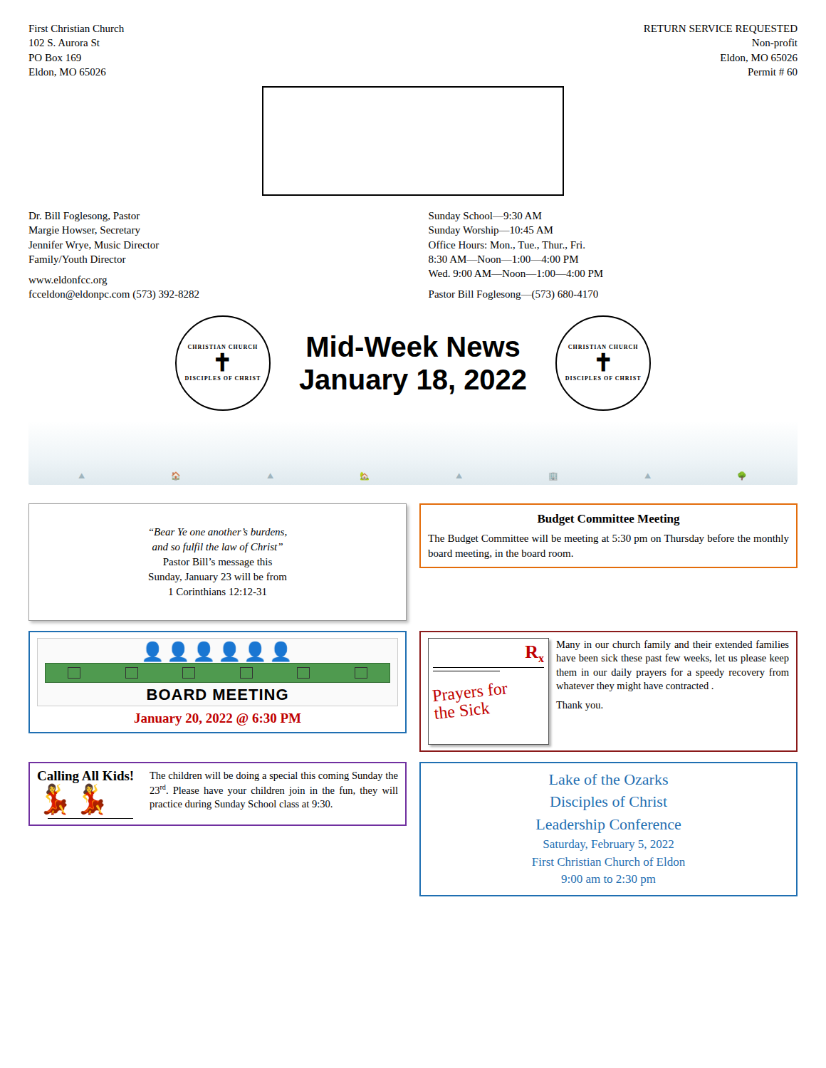First Christian Church
102 S. Aurora St
PO Box 169
Eldon, MO 65026
RETURN SERVICE REQUESTED
Non-profit
Eldon, MO 65026
Permit # 60
Dr. Bill Foglesong, Pastor
Margie Howser, Secretary
Jennifer Wrye, Music Director
Family/Youth Director
www.eldonfcc.org
fcceldon@eldonpc.com (573) 392-8282
Sunday School—9:30 AM
Sunday Worship—10:45 AM
Office Hours: Mon., Tue., Thur., Fri.
8:30 AM—Noon—1:00—4:00 PM
Wed. 9:00 AM—Noon—1:00—4:00 PM
Pastor Bill Foglesong—(573) 680-4170
CHRISTIAN CHURCH
✝
DISCIPLES OF CHRIST
Mid-Week News
January 18, 2022
CHRISTIAN CHURCH
✝
DISCIPLES OF CHRIST
⛰🏠⛰🏡⛰🏢⛰🌳
“Bear Ye one another’s burdens,
and so fulfil the law of Christ”
Pastor Bill’s message this
Sunday, January 23 will be from
1 Corinthians 12:12-31
Budget Committee Meeting
The Budget Committee will be meeting at 5:30 pm on Thursday before the monthly board meeting, in the board room.
👤👤👤👤👤👤
BOARD MEETING
January 20, 2022 @ 6:30 PM
Rx
Prayers for
the Sick
Many in our church family and their extended families have been sick these past few weeks, let us please keep them in our daily prayers for a speedy recovery from whatever they might have contracted .
Thank you.
Calling All Kids!
💃💃
The children will be doing a special this coming Sunday the 23rd. Please have your children join in the fun, they will practice during Sunday School class at 9:30.
Lake of the Ozarks
Disciples of Christ
Leadership Conference
Saturday, February 5, 2022
First Christian Church of Eldon
9:00 am to 2:30 pm